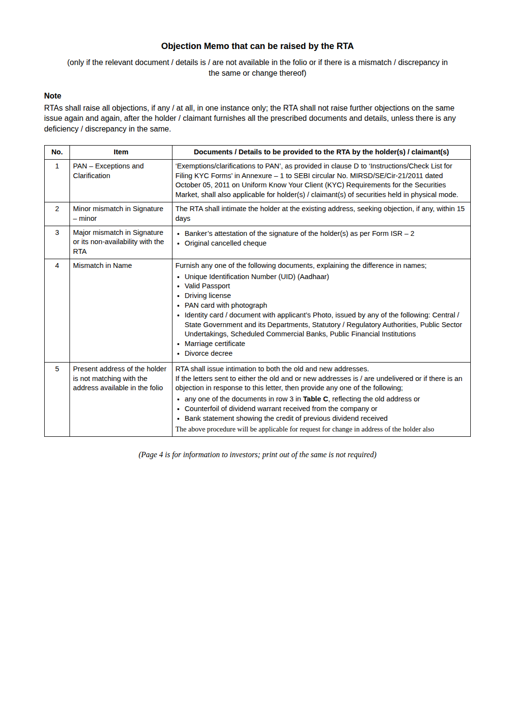Objection Memo that can be raised by the RTA
(only if the relevant document / details is / are not available in the folio or if there is a mismatch / discrepancy in the same or change thereof)
Note
RTAs shall raise all objections, if any / at all, in one instance only; the RTA shall not raise further objections on the same issue again and again, after the holder / claimant furnishes all the prescribed documents and details, unless there is any deficiency / discrepancy in the same.
| No. | Item | Documents / Details to be provided to the RTA by the holder(s) / claimant(s) |
| --- | --- | --- |
| 1 | PAN – Exceptions and Clarification | ‘Exemptions/clarifications to PAN’, as provided in clause D to ‘Instructions/Check List for Filing KYC Forms’ in Annexure – 1 to SEBI circular No. MIRSD/SE/Cir-21/2011 dated October 05, 2011 on Uniform Know Your Client (KYC) Requirements for the Securities Market, shall also applicable for holder(s) / claimant(s) of securities held in physical mode. |
| 2 | Minor mismatch in Signature – minor | The RTA shall intimate the holder at the existing address, seeking objection, if any, within 15 days |
| 3 | Major mismatch in Signature or its non-availability with the RTA | Banker’s attestation of the signature of the holder(s) as per Form ISR – 2 Original cancelled cheque |
| 4 | Mismatch in Name | Furnish any one of the following documents, explaining the difference in names; Unique Identification Number (UID) (Aadhaar) Valid Passport Driving license PAN card with photograph Identity card / document with applicant’s Photo, issued by any of the following: Central / State Government and its Departments, Statutory / Regulatory Authorities, Public Sector Undertakings, Scheduled Commercial Banks, Public Financial Institutions Marriage certificate Divorce decree |
| 5 | Present address of the holder is not matching with the address available in the folio | RTA shall issue intimation to both the old and new addresses. If the letters sent to either the old and or new addresses is / are undelivered or if there is an objection in response to this letter, then provide any one of the following; any one of the documents in row 3 in Table C , reflecting the old address or Counterfoil of dividend warrant received from the company or Bank statement showing the credit of previous dividend received The above procedure will be applicable for request for change in address of the holder also |
(Page 4 is for information to investors; print out of the same is not required)